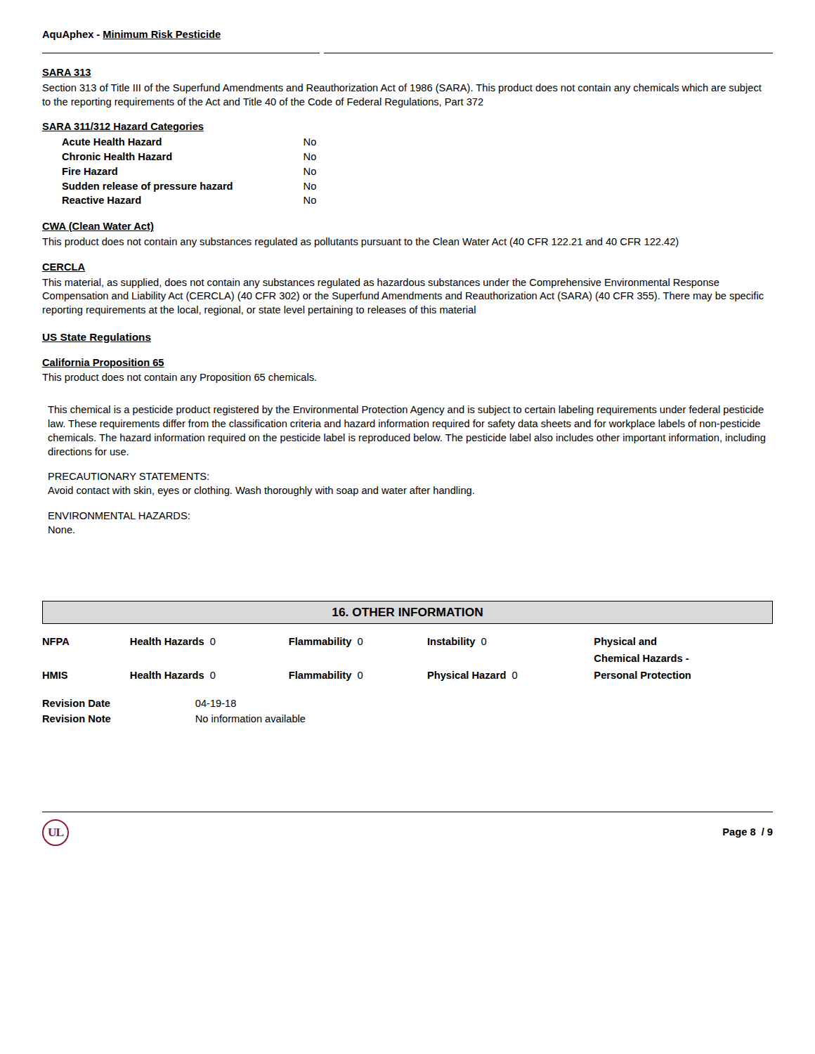AquAphex - Minimum Risk Pesticide
SARA 313
Section 313 of Title III of the Superfund Amendments and Reauthorization Act of 1986 (SARA). This product does not contain any chemicals which are subject to the reporting requirements of the Act and Title 40 of the Code of Federal Regulations, Part 372
SARA 311/312 Hazard Categories
| Acute Health Hazard | No |
| Chronic Health Hazard | No |
| Fire Hazard | No |
| Sudden release of pressure hazard | No |
| Reactive Hazard | No |
CWA (Clean Water Act)
This product does not contain any substances regulated as pollutants pursuant to the Clean Water Act (40 CFR 122.21 and 40 CFR 122.42)
CERCLA
This material, as supplied, does not contain any substances regulated as hazardous substances under the Comprehensive Environmental Response Compensation and Liability Act (CERCLA) (40 CFR 302) or the Superfund Amendments and Reauthorization Act (SARA) (40 CFR 355). There may be specific reporting requirements at the local, regional, or state level pertaining to releases of this material
US State Regulations
California Proposition 65
This product does not contain any Proposition 65 chemicals.
This chemical is a pesticide product registered by the Environmental Protection Agency and is subject to certain labeling requirements under federal pesticide law. These requirements differ from the classification criteria and hazard information required for safety data sheets and for workplace labels of non-pesticide chemicals. The hazard information required on the pesticide label is reproduced below. The pesticide label also includes other important information, including directions for use.
PRECAUTIONARY STATEMENTS:
Avoid contact with skin, eyes or clothing. Wash thoroughly with soap and water after handling.
ENVIRONMENTAL HAZARDS:
None.
16. OTHER INFORMATION
| NFPA | Health Hazards 0 | Flammability 0 | Instability 0 | Physical and |
| | | | | Chemical Hazards - |
| HMIS | Health Hazards 0 | Flammability 0 | Physical Hazard 0 | Personal Protection |
| Revision Date | 04-19-18 |
| Revision Note | No information available |
UL
Page 8 / 9